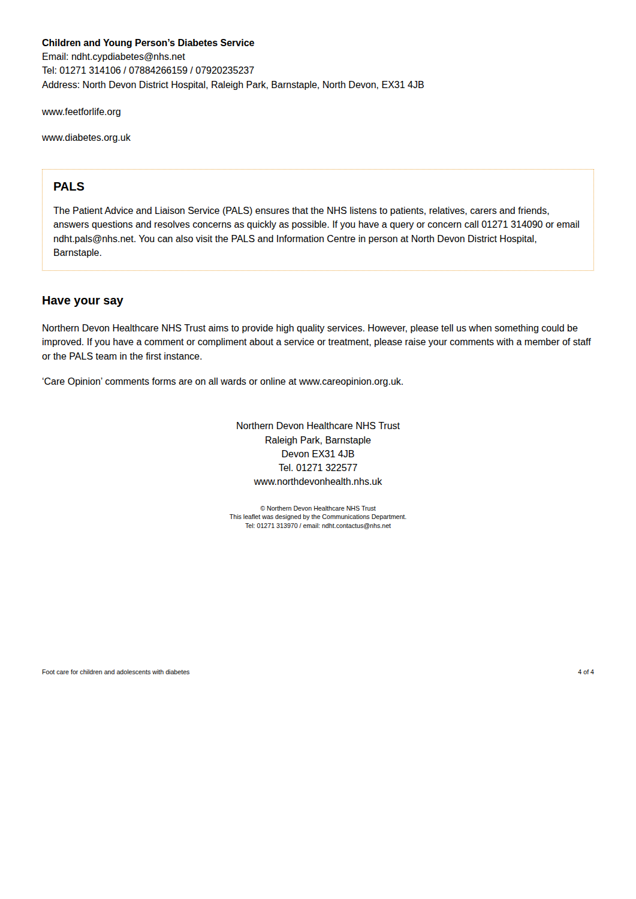Children and Young Person’s Diabetes Service
Email: ndht.cypdiabetes@nhs.net
Tel: 01271 314106 / 07884266159 / 07920235237
Address: North Devon District Hospital, Raleigh Park, Barnstaple, North Devon, EX31 4JB
www.feetforlife.org
www.diabetes.org.uk
PALS
The Patient Advice and Liaison Service (PALS) ensures that the NHS listens to patients, relatives, carers and friends, answers questions and resolves concerns as quickly as possible. If you have a query or concern call 01271 314090 or email ndht.pals@nhs.net. You can also visit the PALS and Information Centre in person at North Devon District Hospital, Barnstaple.
Have your say
Northern Devon Healthcare NHS Trust aims to provide high quality services. However, please tell us when something could be improved. If you have a comment or compliment about a service or treatment, please raise your comments with a member of staff or the PALS team in the first instance.
‘Care Opinion’ comments forms are on all wards or online at www.careopinion.org.uk.
Northern Devon Healthcare NHS Trust
Raleigh Park, Barnstaple
Devon EX31 4JB
Tel. 01271 322577
www.northdevonhealth.nhs.uk
© Northern Devon Healthcare NHS Trust
This leaflet was designed by the Communications Department.
Tel: 01271 313970 / email: ndht.contactus@nhs.net
Foot care for children and adolescents with diabetes 4 of 4